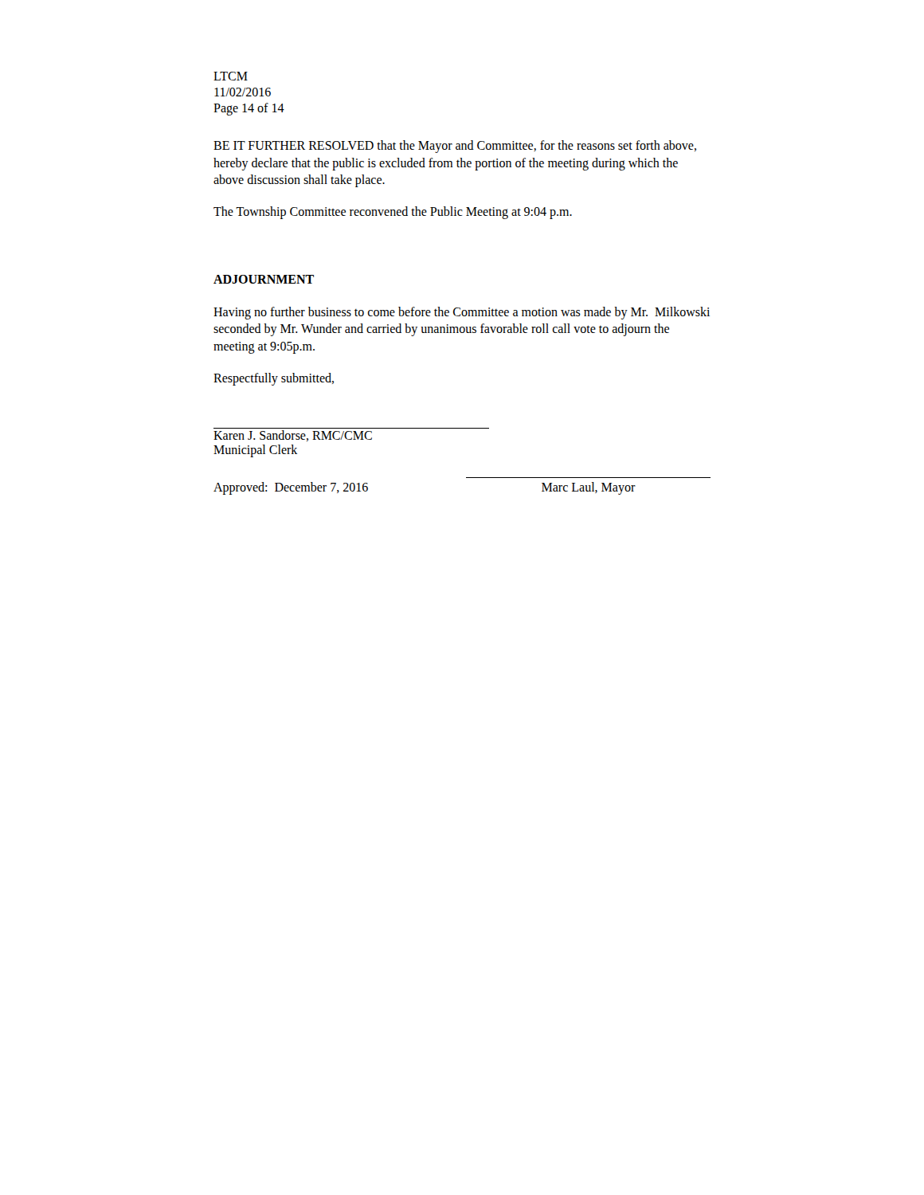LTCM
11/02/2016
Page 14 of 14
BE IT FURTHER RESOLVED that the Mayor and Committee, for the reasons set forth above, hereby declare that the public is excluded from the portion of the meeting during which the above discussion shall take place.
The Township Committee reconvened the Public Meeting at 9:04 p.m.
ADJOURNMENT
Having no further business to come before the Committee a motion was made by Mr. Milkowski seconded by Mr. Wunder and carried by unanimous favorable roll call vote to adjourn the meeting at 9:05p.m.
Respectfully submitted,
Karen J. Sandorse, RMC/CMC
Municipal Clerk
Approved: December 7, 2016
Marc Laul, Mayor